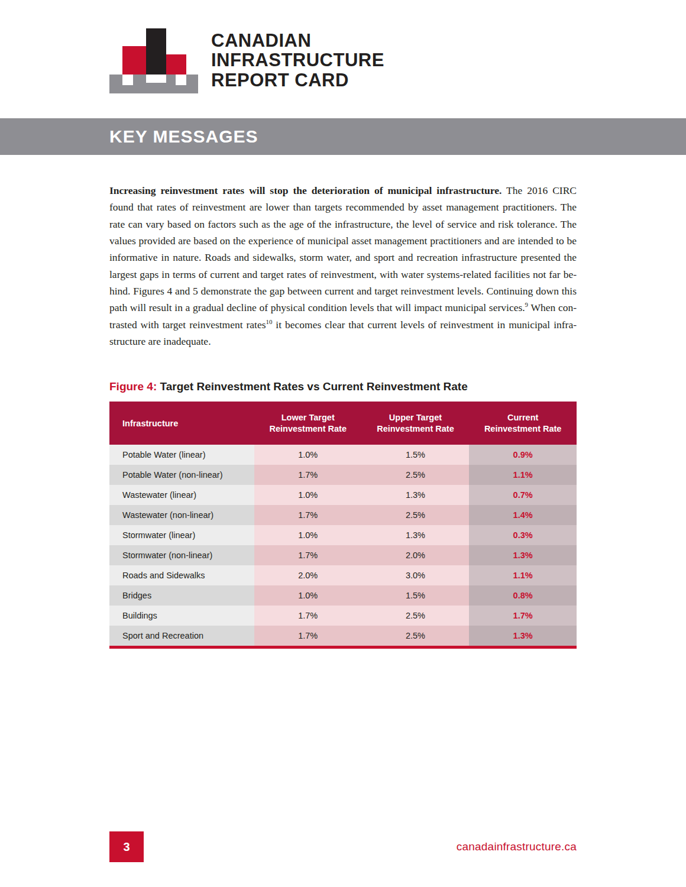Canadian
Infrastructure
Report Card
Key Messages
Increasing reinvestment rates will stop the deterioration of municipal infrastructure. The 2016 CIRC found that rates of reinvestment are lower than targets recommended by asset management practitioners. The rate can vary based on factors such as the age of the infrastructure, the level of service and risk tolerance. The values provided are based on the experience of municipal asset management practitioners and are intended to be informative in nature. Roads and sidewalks, storm water, and sport and recreation infrastructure presented the largest gaps in terms of current and target rates of reinvestment, with water systems-related facilities not far behind. Figures 4 and 5 demonstrate the gap between current and target reinvestment levels. Continuing down this path will result in a gradual decline of physical condition levels that will impact municipal services.9 When contrasted with target reinvestment rates10 it becomes clear that current levels of reinvestment in municipal infrastructure are inadequate.
Figure 4: Target Reinvestment Rates vs Current Reinvestment Rate
| Infrastructure | Lower Target Reinvestment Rate | Upper Target Reinvestment Rate | Current Reinvestment Rate |
| --- | --- | --- | --- |
| Potable Water (linear) | 1.0% | 1.5% | 0.9% |
| Potable Water (non-linear) | 1.7% | 2.5% | 1.1% |
| Wastewater (linear) | 1.0% | 1.3% | 0.7% |
| Wastewater (non-linear) | 1.7% | 2.5% | 1.4% |
| Stormwater (linear) | 1.0% | 1.3% | 0.3% |
| Stormwater (non-linear) | 1.7% | 2.0% | 1.3% |
| Roads and Sidewalks | 2.0% | 3.0% | 1.1% |
| Bridges | 1.0% | 1.5% | 0.8% |
| Buildings | 1.7% | 2.5% | 1.7% |
| Sport and Recreation | 1.7% | 2.5% | 1.3% |
3
canadainfrastructure.ca